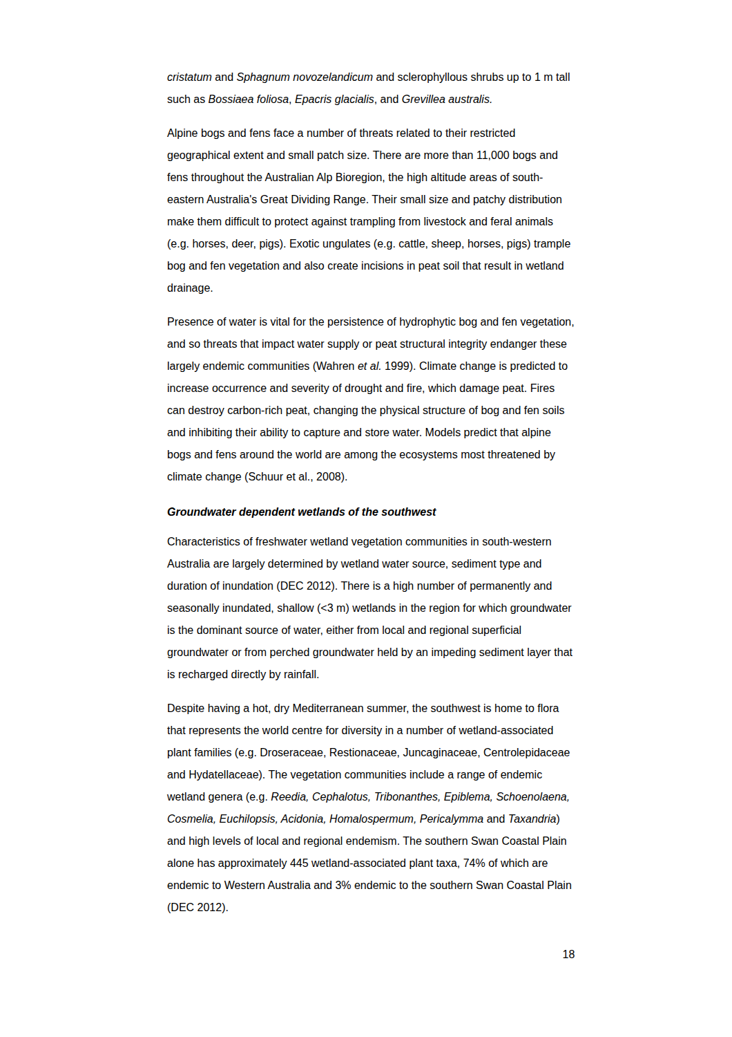cristatum and Sphagnum novozelandicum and sclerophyllous shrubs up to 1 m tall such as Bossiaea foliosa, Epacris glacialis, and Grevillea australis.
Alpine bogs and fens face a number of threats related to their restricted geographical extent and small patch size. There are more than 11,000 bogs and fens throughout the Australian Alp Bioregion, the high altitude areas of south-eastern Australia's Great Dividing Range. Their small size and patchy distribution make them difficult to protect against trampling from livestock and feral animals (e.g. horses, deer, pigs). Exotic ungulates (e.g. cattle, sheep, horses, pigs) trample bog and fen vegetation and also create incisions in peat soil that result in wetland drainage.
Presence of water is vital for the persistence of hydrophytic bog and fen vegetation, and so threats that impact water supply or peat structural integrity endanger these largely endemic communities (Wahren et al. 1999). Climate change is predicted to increase occurrence and severity of drought and fire, which damage peat. Fires can destroy carbon-rich peat, changing the physical structure of bog and fen soils and inhibiting their ability to capture and store water. Models predict that alpine bogs and fens around the world are among the ecosystems most threatened by climate change (Schuur et al., 2008).
Groundwater dependent wetlands of the southwest
Characteristics of freshwater wetland vegetation communities in south-western Australia are largely determined by wetland water source, sediment type and duration of inundation (DEC 2012). There is a high number of permanently and seasonally inundated, shallow (<3 m) wetlands in the region for which groundwater is the dominant source of water, either from local and regional superficial groundwater or from perched groundwater held by an impeding sediment layer that is recharged directly by rainfall.
Despite having a hot, dry Mediterranean summer, the southwest is home to flora that represents the world centre for diversity in a number of wetland-associated plant families (e.g. Droseraceae, Restionaceae, Juncaginaceae, Centrolepidaceae and Hydatellaceae). The vegetation communities include a range of endemic wetland genera (e.g. Reedia, Cephalotus, Tribonanthes, Epiblema, Schoenolaena, Cosmelia, Euchilopsis, Acidonia, Homalospermum, Pericalymma and Taxandria) and high levels of local and regional endemism. The southern Swan Coastal Plain alone has approximately 445 wetland-associated plant taxa, 74% of which are endemic to Western Australia and 3% endemic to the southern Swan Coastal Plain (DEC 2012).
18